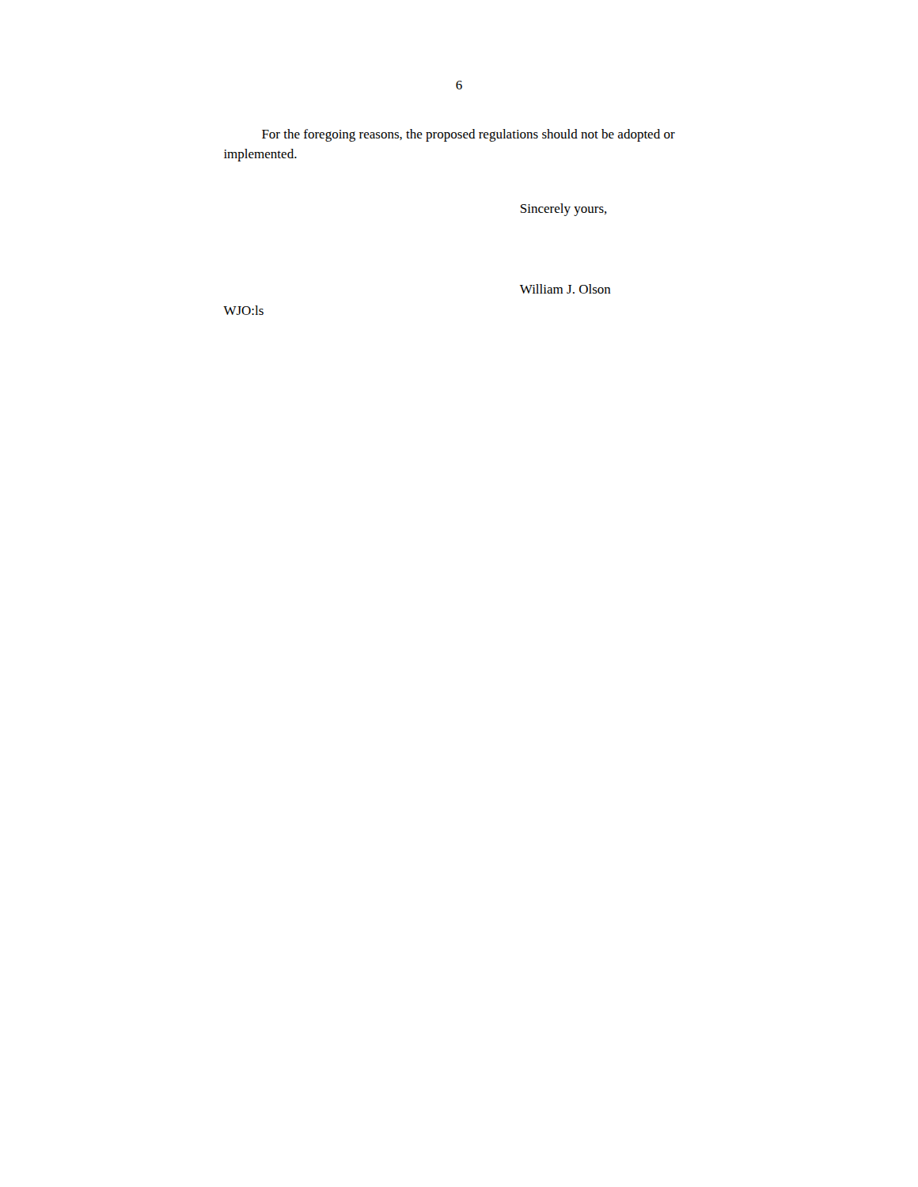6
For the foregoing reasons, the proposed regulations should not be adopted or implemented.
Sincerely yours,
William J. Olson
WJO:ls